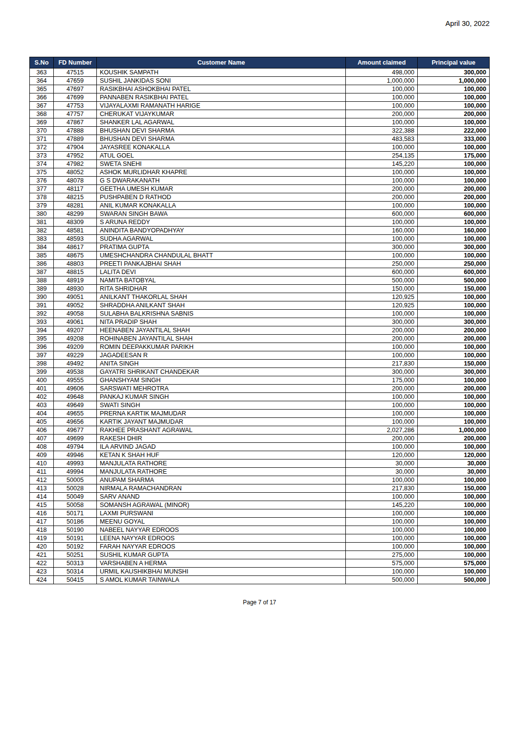April 30, 2022
| S.No | FD Number | Customer Name | Amount claimed | Principal value |
| --- | --- | --- | --- | --- |
| 363 | 47515 | KOUSHIK SAMPATH | 498,000 | 300,000 |
| 364 | 47659 | SUSHIL JANKIDAS SONI | 1,000,000 | 1,000,000 |
| 365 | 47697 | RASIKBHAI ASHOKBHAI PATEL | 100,000 | 100,000 |
| 366 | 47699 | PANNABEN RASIKBHAI PATEL | 100,000 | 100,000 |
| 367 | 47753 | VIJAYALAXMI RAMANATH HARIGE | 100,000 | 100,000 |
| 368 | 47757 | CHERUKAT VIJAYKUMAR | 200,000 | 200,000 |
| 369 | 47867 | SHANKER LAL AGARWAL | 100,000 | 100,000 |
| 370 | 47888 | BHUSHAN DEVI SHARMA | 322,388 | 222,000 |
| 371 | 47889 | BHUSHAN DEVI SHARMA | 483,583 | 333,000 |
| 372 | 47904 | JAYASREE KONAKALLA | 100,000 | 100,000 |
| 373 | 47952 | ATUL GOEL | 254,135 | 175,000 |
| 374 | 47982 | SWETA SNEHI | 145,220 | 100,000 |
| 375 | 48052 | ASHOK MURLIDHAR KHAPRE | 100,000 | 100,000 |
| 376 | 48078 | G S DWARAKANATH | 100,000 | 100,000 |
| 377 | 48117 | GEETHA UMESH KUMAR | 200,000 | 200,000 |
| 378 | 48215 | PUSHPABEN D RATHOD | 200,000 | 200,000 |
| 379 | 48281 | ANIL KUMAR KONAKALLA | 100,000 | 100,000 |
| 380 | 48299 | SWARAN SINGH BAWA | 600,000 | 600,000 |
| 381 | 48309 | S ARUNA REDDY | 100,000 | 100,000 |
| 382 | 48581 | ANINDITA BANDYOPADHYAY | 160,000 | 160,000 |
| 383 | 48593 | SUDHA AGARWAL | 100,000 | 100,000 |
| 384 | 48617 | PRATIMA GUPTA | 300,000 | 300,000 |
| 385 | 48675 | UMESHCHANDRA CHANDULAL BHATT | 100,000 | 100,000 |
| 386 | 48803 | PREETI PANKAJBHAI SHAH | 250,000 | 250,000 |
| 387 | 48815 | LALITA DEVI | 600,000 | 600,000 |
| 388 | 48919 | NAMITA BATOBYAL | 500,000 | 500,000 |
| 389 | 48930 | RITA SHRIDHAR | 150,000 | 150,000 |
| 390 | 49051 | ANILKANT THAKORLAL SHAH | 120,925 | 100,000 |
| 391 | 49052 | SHRADDHA ANILKANT SHAH | 120,925 | 100,000 |
| 392 | 49058 | SULABHA BALKRISHNA SABNIS | 100,000 | 100,000 |
| 393 | 49061 | NITA PRADIP SHAH | 300,000 | 300,000 |
| 394 | 49207 | HEENABEN JAYANTILAL SHAH | 200,000 | 200,000 |
| 395 | 49208 | ROHINABEN JAYANTILAL SHAH | 200,000 | 200,000 |
| 396 | 49209 | ROMIN DEEPAKKUMAR PARIKH | 100,000 | 100,000 |
| 397 | 49229 | JAGADEESAN R | 100,000 | 100,000 |
| 398 | 49492 | ANITA SINGH | 217,830 | 150,000 |
| 399 | 49538 | GAYATRI SHRIKANT CHANDEKAR | 300,000 | 300,000 |
| 400 | 49555 | GHANSHYAM SINGH | 175,000 | 100,000 |
| 401 | 49606 | SARSWATI MEHROTRA | 200,000 | 200,000 |
| 402 | 49648 | PANKAJ KUMAR SINGH | 100,000 | 100,000 |
| 403 | 49649 | SWATI SINGH | 100,000 | 100,000 |
| 404 | 49655 | PRERNA KARTIK MAJMUDAR | 100,000 | 100,000 |
| 405 | 49656 | KARTIK JAYANT MAJMUDAR | 100,000 | 100,000 |
| 406 | 49677 | RAKHEE PRASHANT AGRAWAL | 2,027,286 | 1,000,000 |
| 407 | 49699 | RAKESH DHIR | 200,000 | 200,000 |
| 408 | 49794 | ILA ARVIND JAGAD | 100,000 | 100,000 |
| 409 | 49946 | KETAN K SHAH HUF | 120,000 | 120,000 |
| 410 | 49993 | MANJULATA RATHORE | 30,000 | 30,000 |
| 411 | 49994 | MANJULATA RATHORE | 30,000 | 30,000 |
| 412 | 50005 | ANUPAM SHARMA | 100,000 | 100,000 |
| 413 | 50028 | NIRMALA RAMACHANDRAN | 217,830 | 150,000 |
| 414 | 50049 | SARV ANAND | 100,000 | 100,000 |
| 415 | 50058 | SOMANSH AGRAWAL (MINOR) | 145,220 | 100,000 |
| 416 | 50171 | LAXMI PURSWANI | 100,000 | 100,000 |
| 417 | 50186 | MEENU GOYAL | 100,000 | 100,000 |
| 418 | 50190 | NABEEL NAYYAR EDROOS | 100,000 | 100,000 |
| 419 | 50191 | LEENA NAYYAR EDROOS | 100,000 | 100,000 |
| 420 | 50192 | FARAH NAYYAR EDROOS | 100,000 | 100,000 |
| 421 | 50251 | SUSHIL KUMAR GUPTA | 275,000 | 100,000 |
| 422 | 50313 | VARSHABEN A HERMA | 575,000 | 575,000 |
| 423 | 50314 | URMIL KAUSHIKBHAI MUNSHI | 100,000 | 100,000 |
| 424 | 50415 | S AMOL KUMAR TAINWALA | 500,000 | 500,000 |
Page 7 of 17